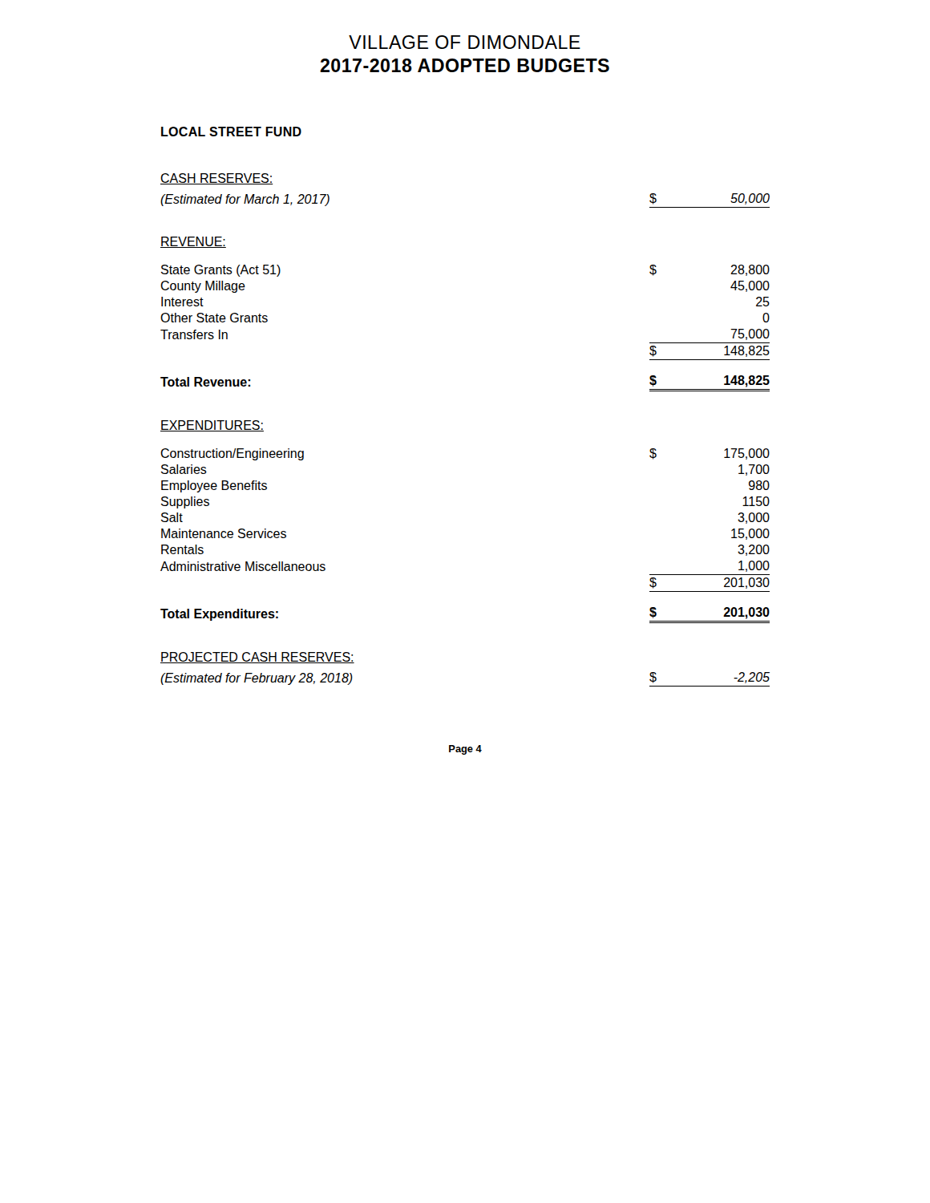VILLAGE OF DIMONDALE
2017-2018 ADOPTED BUDGETS
LOCAL STREET FUND
CASH RESERVES:
| (Estimated for March 1, 2017) | $ | 50,000 |
REVENUE:
| State Grants (Act 51) | $ | 28,800 |
| County Millage | | 45,000 |
| Interest | | 25 |
| Other State Grants | | 0 |
| Transfers In | | 75,000 |
| | $ | 148,825 |
| Total Revenue: | $ | 148,825 |
EXPENDITURES:
| Construction/Engineering | $ | 175,000 |
| Salaries | | 1,700 |
| Employee Benefits | | 980 |
| Supplies | | 1150 |
| Salt | | 3,000 |
| Maintenance Services | | 15,000 |
| Rentals | | 3,200 |
| Administrative Miscellaneous | | 1,000 |
| | $ | 201,030 |
| Total Expenditures: | $ | 201,030 |
PROJECTED CASH RESERVES:
| (Estimated for February 28, 2018) | $ | -2,205 |
Page 4